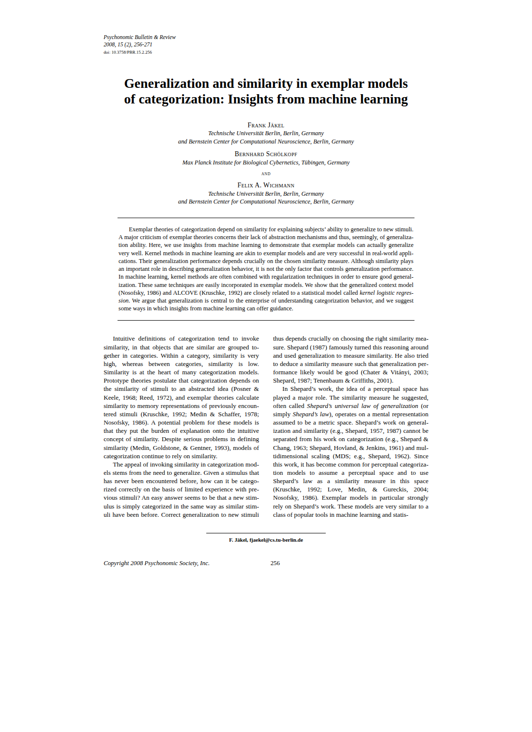Psychonomic Bulletin & Review
2008, 15 (2), 256-271
doi: 10.3758/PBR.15.2.256
Generalization and similarity in exemplar models
of categorization: Insights from machine learning
Frank Jäkel
Technische Universität Berlin, Berlin, Germany
and Bernstein Center for Computational Neuroscience, Berlin, Germany
Bernhard Schölkopf
Max Planck Institute for Biological Cybernetics, Tübingen, Germany
and
Felix A. Wichmann
Technische Universität Berlin, Berlin, Germany
and Bernstein Center for Computational Neuroscience, Berlin, Germany
Exemplar theories of categorization depend on similarity for explaining subjects’ ability to generalize to new stimuli. A major criticism of exemplar theories concerns their lack of abstraction mechanisms and thus, seemingly, of generalization ability. Here, we use insights from machine learning to demonstrate that exemplar models can actually generalize very well. Kernel methods in machine learning are akin to exemplar models and are very successful in real-world applications. Their generalization performance depends crucially on the chosen similarity measure. Although similarity plays an important role in describing generalization behavior, it is not the only factor that controls generalization performance. In machine learning, kernel methods are often combined with regularization techniques in order to ensure good generalization. These same techniques are easily incorporated in exemplar models. We show that the generalized context model (Nosofsky, 1986) and ALCOVE (Kruschke, 1992) are closely related to a statistical model called kernel logistic regression. We argue that generalization is central to the enterprise of understanding categorization behavior, and we suggest some ways in which insights from machine learning can offer guidance.
Intuitive definitions of categorization tend to invoke similarity, in that objects that are similar are grouped together in categories. Within a category, similarity is very high, whereas between categories, similarity is low. Similarity is at the heart of many categorization models. Prototype theories postulate that categorization depends on the similarity of stimuli to an abstracted idea (Posner & Keele, 1968; Reed, 1972), and exemplar theories calculate similarity to memory representations of previously encountered stimuli (Kruschke, 1992; Medin & Schaffer, 1978; Nosofsky, 1986). A potential problem for these models is that they put the burden of explanation onto the intuitive concept of similarity. Despite serious problems in defining similarity (Medin, Goldstone, & Gentner, 1993), models of categorization continue to rely on similarity.
The appeal of invoking similarity in categorization models stems from the need to generalize. Given a stimulus that has never been encountered before, how can it be categorized correctly on the basis of limited experience with previous stimuli? An easy answer seems to be that a new stimulus is simply categorized in the same way as similar stimuli have been before. Correct generalization to new stimuli thus depends crucially on choosing the right similarity measure. Shepard (1987) famously turned this reasoning around and used generalization to measure similarity. He also tried to deduce a similarity measure such that generalization performance likely would be good (Chater & Vitányi, 2003; Shepard, 1987; Tenenbaum & Griffiths, 2001).
In Shepard’s work, the idea of a perceptual space has played a major role. The similarity measure he suggested, often called Shepard’s universal law of generalization (or simply Shepard’s law), operates on a mental representation assumed to be a metric space. Shepard’s work on generalization and similarity (e.g., Shepard, 1957, 1987) cannot be separated from his work on categorization (e.g., Shepard & Chang, 1963; Shepard, Hovland, & Jenkins, 1961) and multidimensional scaling (MDS; e.g., Shepard, 1962). Since this work, it has become common for perceptual categorization models to assume a perceptual space and to use Shepard’s law as a similarity measure in this space (Kruschke, 1992; Love, Medin, & Gureckis, 2004; Nosofsky, 1986). Exemplar models in particular strongly rely on Shepard’s work. These models are very similar to a class of popular tools in machine learning and statis-
F. Jäkel, fjaekel@cs.tu-berlin.de
Copyright 2008 Psychonomic Society, Inc. 256